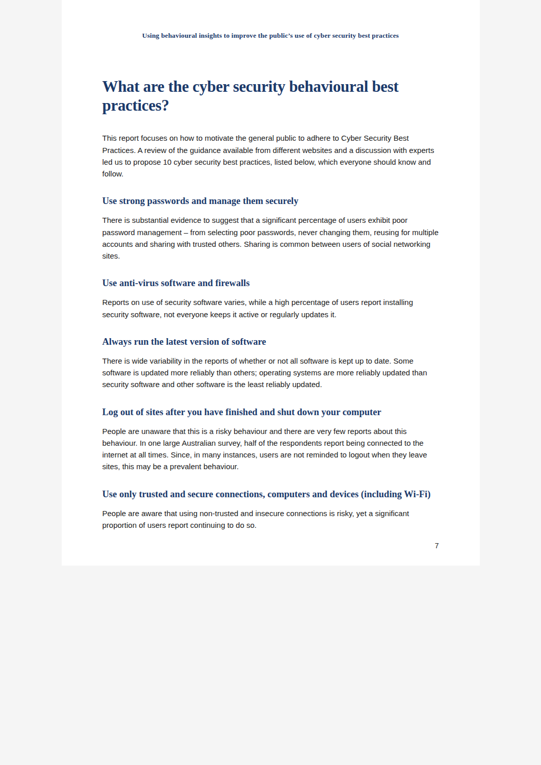Using behavioural insights to improve the public’s use of cyber security best practices
What are the cyber security behavioural best practices?
This report focuses on how to motivate the general public to adhere to Cyber Security Best Practices. A review of the guidance available from different websites and a discussion with experts led us to propose 10 cyber security best practices, listed below, which everyone should know and follow.
Use strong passwords and manage them securely
There is substantial evidence to suggest that a significant percentage of users exhibit poor password management – from selecting poor passwords, never changing them, reusing for multiple accounts and sharing with trusted others. Sharing is common between users of social networking sites.
Use anti-virus software and firewalls
Reports on use of security software varies, while a high percentage of users report installing security software, not everyone keeps it active or regularly updates it.
Always run the latest version of software
There is wide variability in the reports of whether or not all software is kept up to date. Some software is updated more reliably than others; operating systems are more reliably updated than security software and other software is the least reliably updated.
Log out of sites after you have finished and shut down your computer
People are unaware that this is a risky behaviour and there are very few reports about this behaviour. In one large Australian survey, half of the respondents report being connected to the internet at all times. Since, in many instances, users are not reminded to logout when they leave sites, this may be a prevalent behaviour.
Use only trusted and secure connections, computers and devices (including Wi-Fi)
People are aware that using non-trusted and insecure connections is risky, yet a significant proportion of users report continuing to do so.
7